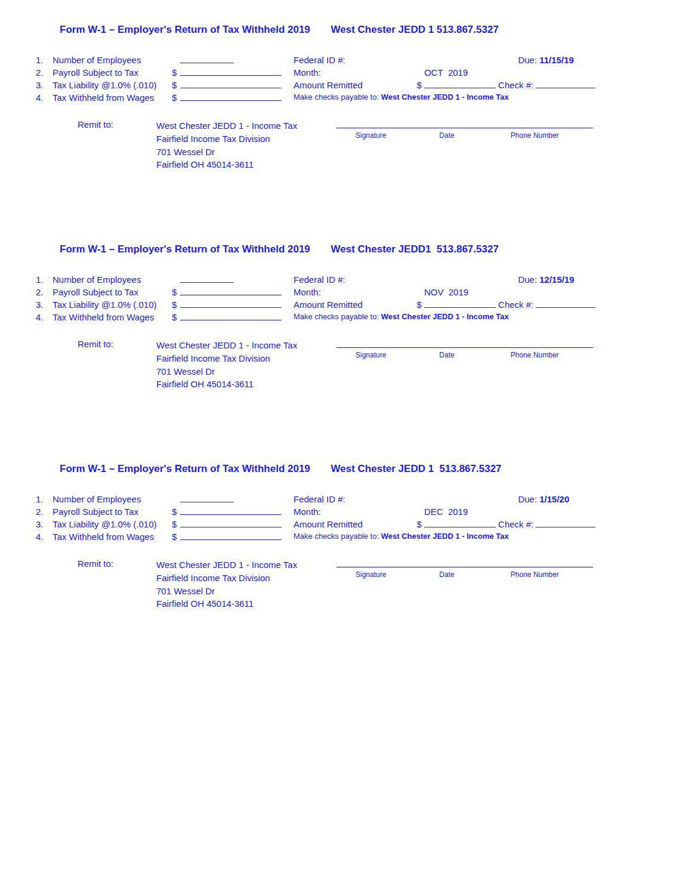Form W-1 – Employer's Return of Tax Withheld 2019 West Chester JEDD 1 513.867.5327
| 1. | Number of Employees | | | Federal ID #: | | Due: 11/15/19 |
| 2. | Payroll Subject to Tax | $ | | Month: | OCT 2019 |
| 3. | Tax Liability @1.0% (.010) | $ | | Amount Remitted | $ Check #: |
| 4. | Tax Withheld from Wages | $ | | Make checks payable to: West Chester JEDD 1 - Income Tax |
| Remit to: | West Chester JEDD 1 - Income Tax Fairfield Income Tax Division 701 Wessel Dr Fairfield OH 45014-3611 | / Signature / Date / Phone Number / |
Form W-1 – Employer's Return of Tax Withheld 2019 West Chester JEDD1 513.867.5327
| 1. | Number of Employees | | | Federal ID #: | | Due: 12/15/19 |
| 2. | Payroll Subject to Tax | $ | | Month: | NOV 2019 |
| 3. | Tax Liability @1.0% (.010) | $ | | Amount Remitted | $ Check #: |
| 4. | Tax Withheld from Wages | $ | | Make checks payable to: West Chester JEDD 1 - Income Tax |
| Remit to: | West Chester JEDD 1 - Income Tax Fairfield Income Tax Division 701 Wessel Dr Fairfield OH 45014-3611 | / Signature / Date / Phone Number / |
Form W-1 – Employer's Return of Tax Withheld 2019 West Chester JEDD 1 513.867.5327
| 1. | Number of Employees | | | Federal ID #: | | Due: 1/15/20 |
| 2. | Payroll Subject to Tax | $ | | Month: | DEC 2019 |
| 3. | Tax Liability @1.0% (.010) | $ | | Amount Remitted | $ Check #: |
| 4. | Tax Withheld from Wages | $ | | Make checks payable to: West Chester JEDD 1 - Income Tax |
| Remit to: | West Chester JEDD 1 - Income Tax Fairfield Income Tax Division 701 Wessel Dr Fairfield OH 45014-3611 | / Signature / Date / Phone Number / |